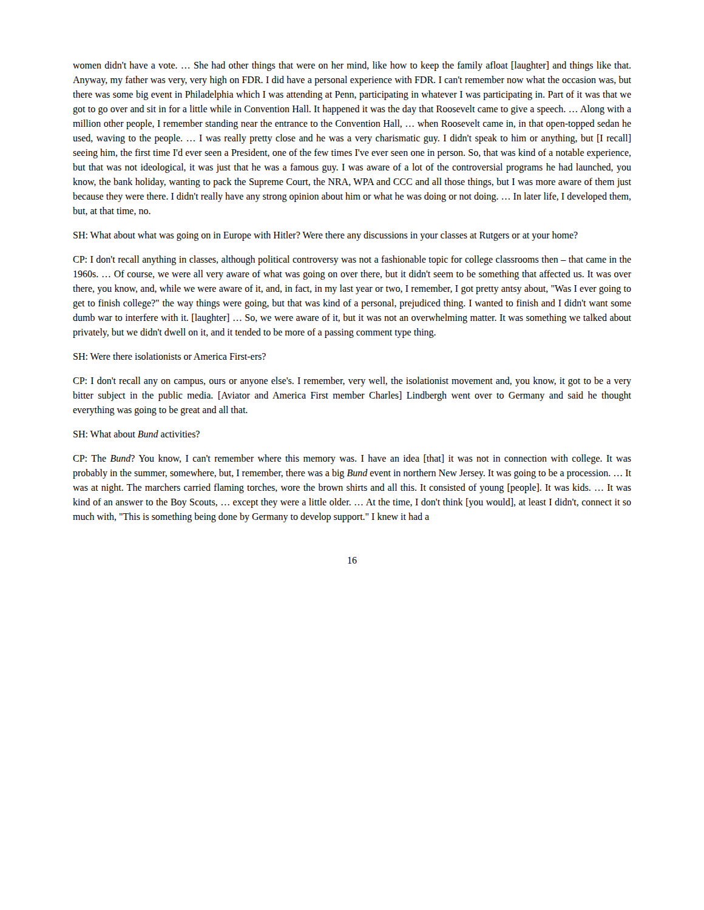women didn't have a vote. … She had other things that were on her mind, like how to keep the family afloat [laughter] and things like that. Anyway, my father was very, very high on FDR. I did have a personal experience with FDR. I can't remember now what the occasion was, but there was some big event in Philadelphia which I was attending at Penn, participating in whatever I was participating in. Part of it was that we got to go over and sit in for a little while in Convention Hall. It happened it was the day that Roosevelt came to give a speech. … Along with a million other people, I remember standing near the entrance to the Convention Hall, … when Roosevelt came in, in that open-topped sedan he used, waving to the people. … I was really pretty close and he was a very charismatic guy. I didn't speak to him or anything, but [I recall] seeing him, the first time I'd ever seen a President, one of the few times I've ever seen one in person. So, that was kind of a notable experience, but that was not ideological, it was just that he was a famous guy. I was aware of a lot of the controversial programs he had launched, you know, the bank holiday, wanting to pack the Supreme Court, the NRA, WPA and CCC and all those things, but I was more aware of them just because they were there. I didn't really have any strong opinion about him or what he was doing or not doing. … In later life, I developed them, but, at that time, no.
SH: What about what was going on in Europe with Hitler? Were there any discussions in your classes at Rutgers or at your home?
CP: I don't recall anything in classes, although political controversy was not a fashionable topic for college classrooms then – that came in the 1960s. … Of course, we were all very aware of what was going on over there, but it didn't seem to be something that affected us. It was over there, you know, and, while we were aware of it, and, in fact, in my last year or two, I remember, I got pretty antsy about, "Was I ever going to get to finish college?" the way things were going, but that was kind of a personal, prejudiced thing. I wanted to finish and I didn't want some dumb war to interfere with it. [laughter] … So, we were aware of it, but it was not an overwhelming matter. It was something we talked about privately, but we didn't dwell on it, and it tended to be more of a passing comment type thing.
SH: Were there isolationists or America First-ers?
CP: I don't recall any on campus, ours or anyone else's. I remember, very well, the isolationist movement and, you know, it got to be a very bitter subject in the public media. [Aviator and America First member Charles] Lindbergh went over to Germany and said he thought everything was going to be great and all that.
SH: What about Bund activities?
CP: The Bund? You know, I can't remember where this memory was. I have an idea [that] it was not in connection with college. It was probably in the summer, somewhere, but, I remember, there was a big Bund event in northern New Jersey. It was going to be a procession. … It was at night. The marchers carried flaming torches, wore the brown shirts and all this. It consisted of young [people]. It was kids. … It was kind of an answer to the Boy Scouts, … except they were a little older. … At the time, I don't think [you would], at least I didn't, connect it so much with, "This is something being done by Germany to develop support." I knew it had a
16